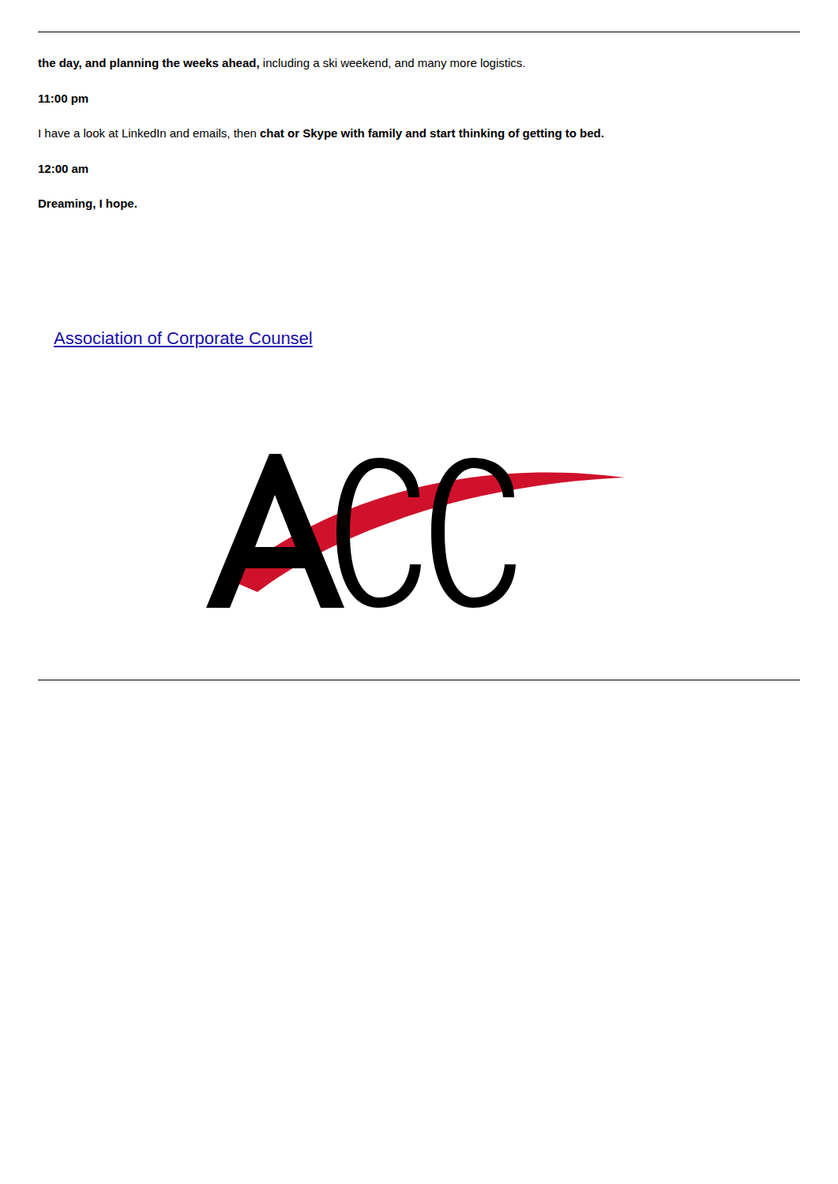the day, and planning the weeks ahead, including a ski weekend, and many more logistics.
11:00 pm
I have a look at LinkedIn and emails, then chat or Skype with family and start thinking of getting to bed.
12:00 am
Dreaming, I hope.
Association of Corporate Counsel